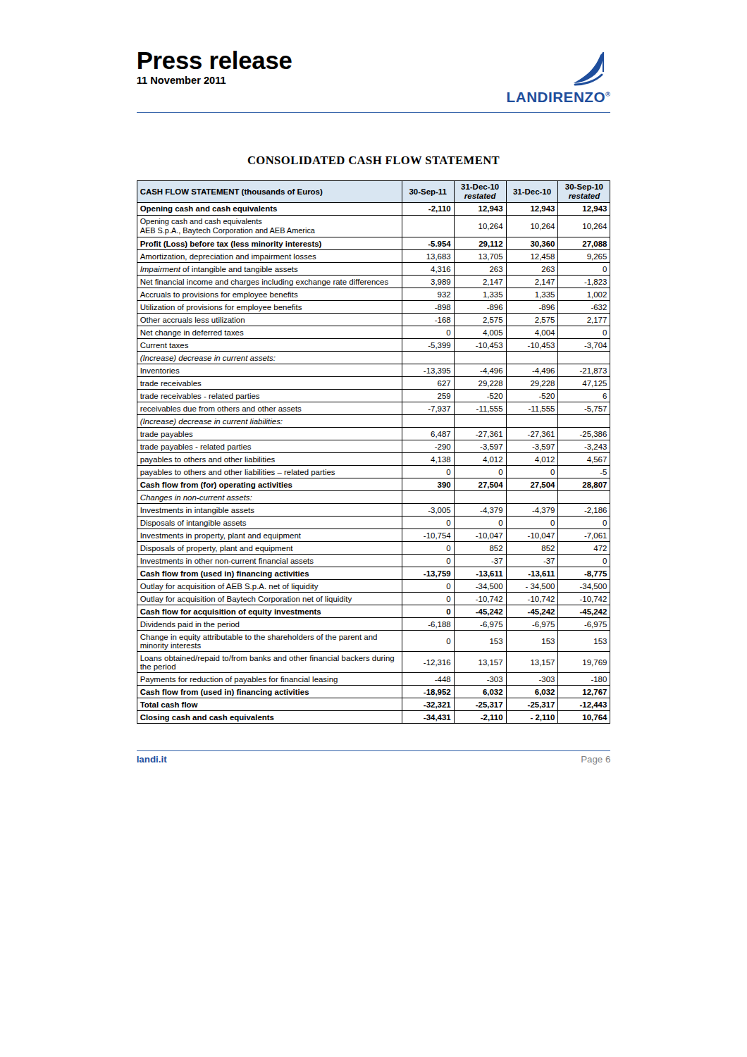Press release
11 November 2011
LANDIRENZO®
CONSOLIDATED CASH FLOW STATEMENT
| CASH FLOW STATEMENT (thousands of Euros) | 30-Sep-11 | 31-Dec-10 restated | 31-Dec-10 | 30-Sep-10 restated |
| --- | --- | --- | --- | --- |
| Opening cash and cash equivalents | -2,110 | 12,943 | 12,943 | 12,943 |
| Opening cash and cash equivalents AEB S.p.A., Baytech Corporation and AEB America | | 10,264 | 10,264 | 10,264 |
| Profit (Loss) before tax (less minority interests) | -5.954 | 29,112 | 30,360 | 27,088 |
| Amortization, depreciation and impairment losses | 13,683 | 13,705 | 12,458 | 9,265 |
| Impairment of intangible and tangible assets | 4,316 | 263 | 263 | 0 |
| Net financial income and charges including exchange rate differences | 3,989 | 2,147 | 2,147 | -1,823 |
| Accruals to provisions for employee benefits | 932 | 1,335 | 1,335 | 1,002 |
| Utilization of provisions for employee benefits | -898 | -896 | -896 | -632 |
| Other accruals less utilization | -168 | 2,575 | 2,575 | 2,177 |
| Net change in deferred taxes | 0 | 4,005 | 4,004 | 0 |
| Current taxes | -5,399 | -10,453 | -10,453 | -3,704 |
| (Increase) decrease in current assets: | | | | |
| Inventories | -13,395 | -4,496 | -4,496 | -21,873 |
| trade receivables | 627 | 29,228 | 29,228 | 47,125 |
| trade receivables - related parties | 259 | -520 | -520 | 6 |
| receivables due from others and other assets | -7,937 | -11,555 | -11,555 | -5,757 |
| (Increase) decrease in current liabilities: | | | | |
| trade payables | 6,487 | -27,361 | -27,361 | -25,386 |
| trade payables - related parties | -290 | -3,597 | -3,597 | -3,243 |
| payables to others and other liabilities | 4,138 | 4,012 | 4,012 | 4,567 |
| payables to others and other liabilities – related parties | 0 | 0 | 0 | -5 |
| Cash flow from (for) operating activities | 390 | 27,504 | 27,504 | 28,807 |
| Changes in non-current assets: | | | | |
| Investments in intangible assets | -3,005 | -4,379 | -4,379 | -2,186 |
| Disposals of intangible assets | 0 | 0 | 0 | 0 |
| Investments in property, plant and equipment | -10,754 | -10,047 | -10,047 | -7,061 |
| Disposals of property, plant and equipment | 0 | 852 | 852 | 472 |
| Investments in other non-current financial assets | 0 | -37 | -37 | 0 |
| Cash flow from (used in) financing activities | -13,759 | -13,611 | -13,611 | -8,775 |
| Outlay for acquisition of AEB S.p.A. net of liquidity | 0 | -34,500 | - 34,500 | -34,500 |
| Outlay for acquisition of Baytech Corporation net of liquidity | 0 | -10,742 | -10,742 | -10,742 |
| Cash flow for acquisition of equity investments | 0 | -45,242 | -45,242 | -45,242 |
| Dividends paid in the period | -6,188 | -6,975 | -6,975 | -6,975 |
| Change in equity attributable to the shareholders of the parent and minority interests | 0 | 153 | 153 | 153 |
| Loans obtained/repaid to/from banks and other financial backers during the period | -12,316 | 13,157 | 13,157 | 19,769 |
| Payments for reduction of payables for financial leasing | -448 | -303 | -303 | -180 |
| Cash flow from (used in) financing activities | -18,952 | 6,032 | 6,032 | 12,767 |
| Total cash flow | -32,321 | -25,317 | -25,317 | -12,443 |
| Closing cash and cash equivalents | -34,431 | -2,110 | - 2,110 | 10,764 |
landi.it
Page 6